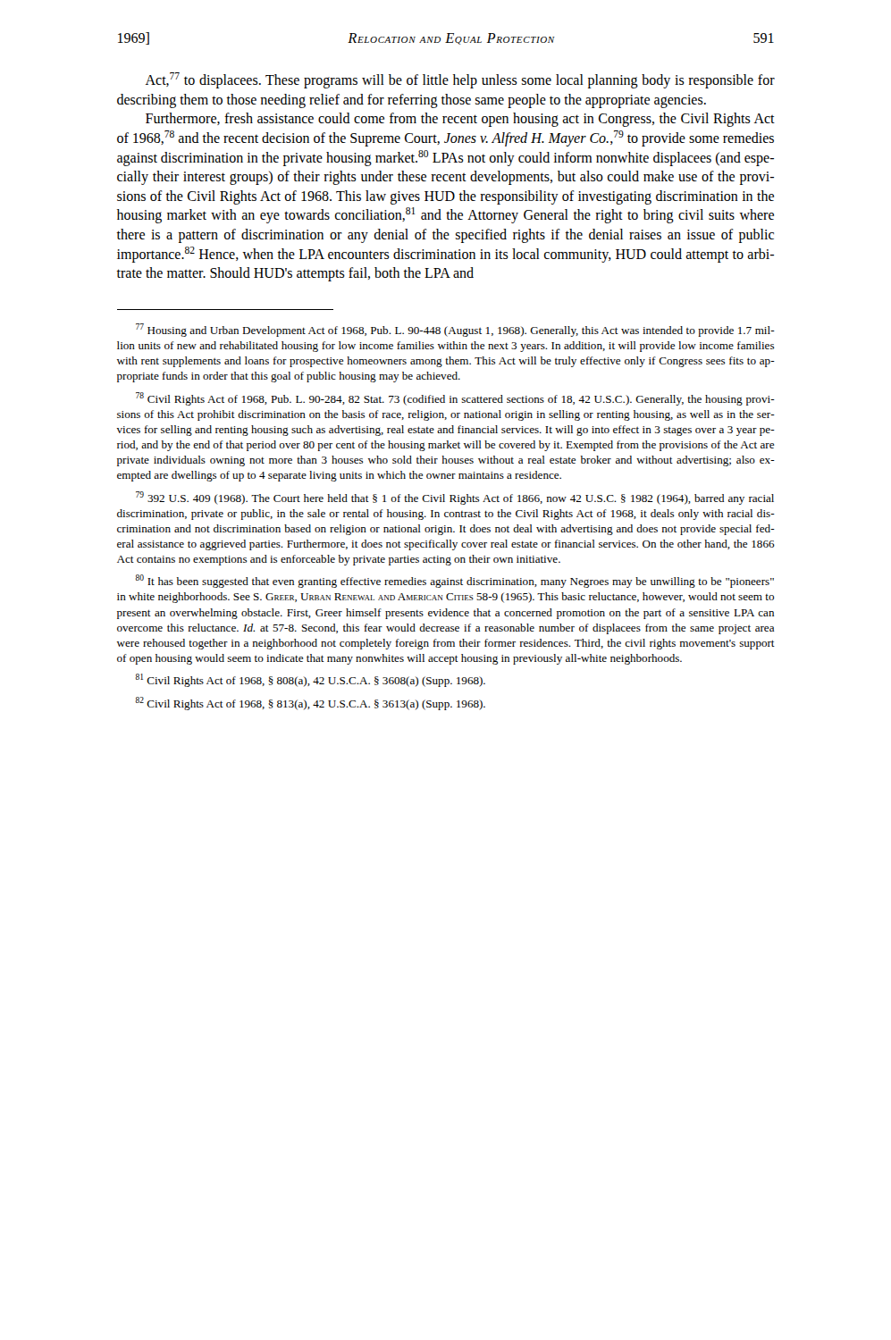1969] Relocation and Equal Protection 591
Act,77 to displacees. These programs will be of little help unless some local planning body is responsible for describing them to those needing relief and for referring those same people to the appropriate agencies.
Furthermore, fresh assistance could come from the recent open housing act in Congress, the Civil Rights Act of 1968,78 and the recent decision of the Supreme Court, Jones v. Alfred H. Mayer Co.,79 to provide some remedies against discrimination in the private housing market.80 LPAs not only could inform nonwhite displacees (and especially their interest groups) of their rights under these recent developments, but also could make use of the provisions of the Civil Rights Act of 1968. This law gives HUD the responsibility of investigating discrimination in the housing market with an eye towards conciliation,81 and the Attorney General the right to bring civil suits where there is a pattern of discrimination or any denial of the specified rights if the denial raises an issue of public importance.82 Hence, when the LPA encounters discrimination in its local community, HUD could attempt to arbitrate the matter. Should HUD's attempts fail, both the LPA and
77 Housing and Urban Development Act of 1968, Pub. L. 90-448 (August 1, 1968). Generally, this Act was intended to provide 1.7 million units of new and rehabilitated housing for low income families within the next 3 years. In addition, it will provide low income families with rent supplements and loans for prospective homeowners among them. This Act will be truly effective only if Congress sees fits to appropriate funds in order that this goal of public housing may be achieved.
78 Civil Rights Act of 1968, Pub. L. 90-284, 82 Stat. 73 (codified in scattered sections of 18, 42 U.S.C.). Generally, the housing provisions of this Act prohibit discrimination on the basis of race, religion, or national origin in selling or renting housing, as well as in the services for selling and renting housing such as advertising, real estate and financial services. It will go into effect in 3 stages over a 3 year period, and by the end of that period over 80 per cent of the housing market will be covered by it. Exempted from the provisions of the Act are private individuals owning not more than 3 houses who sold their houses without a real estate broker and without advertising; also exempted are dwellings of up to 4 separate living units in which the owner maintains a residence.
79 392 U.S. 409 (1968). The Court here held that § 1 of the Civil Rights Act of 1866, now 42 U.S.C. § 1982 (1964), barred any racial discrimination, private or public, in the sale or rental of housing. In contrast to the Civil Rights Act of 1968, it deals only with racial discrimination and not discrimination based on religion or national origin. It does not deal with advertising and does not provide special federal assistance to aggrieved parties. Furthermore, it does not specifically cover real estate or financial services. On the other hand, the 1866 Act contains no exemptions and is enforceable by private parties acting on their own initiative.
80 It has been suggested that even granting effective remedies against discrimination, many Negroes may be unwilling to be "pioneers" in white neighborhoods. See S. Greer, Urban Renewal and American Cities 58-9 (1965). This basic reluctance, however, would not seem to present an overwhelming obstacle. First, Greer himself presents evidence that a concerned promotion on the part of a sensitive LPA can overcome this reluctance. Id. at 57-8. Second, this fear would decrease if a reasonable number of displacees from the same project area were rehoused together in a neighborhood not completely foreign from their former residences. Third, the civil rights movement's support of open housing would seem to indicate that many nonwhites will accept housing in previously all-white neighborhoods.
81 Civil Rights Act of 1968, § 808(a), 42 U.S.C.A. § 3608(a) (Supp. 1968).
82 Civil Rights Act of 1968, § 813(a), 42 U.S.C.A. § 3613(a) (Supp. 1968).